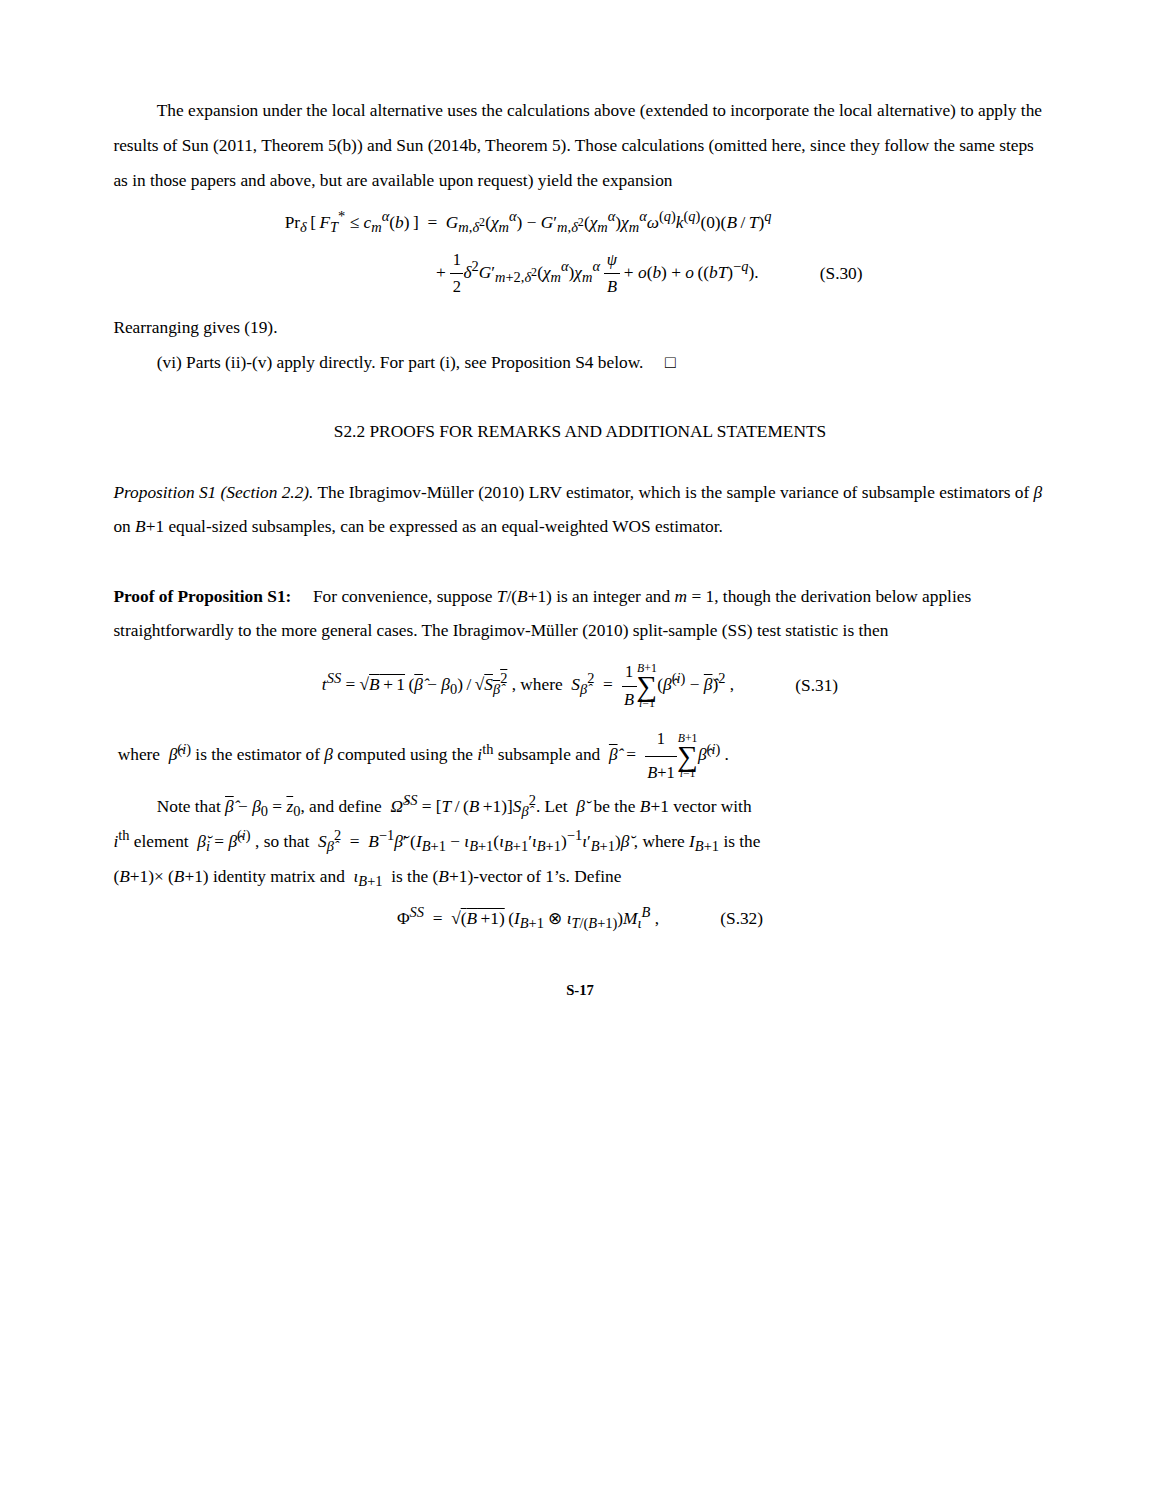The expansion under the local alternative uses the calculations above (extended to incorporate the local alternative) to apply the results of Sun (2011, Theorem 5(b)) and Sun (2014b, Theorem 5). Those calculations (omitted here, since they follow the same steps as in those papers and above, but are available upon request) yield the expansion
Prδ [ FT* ≤ cmα(b) ] = Gm,δ2(χmα) − G′m,δ2(χmα)χmαω(q)k(q)(0)(B / T)q
+ 12 δ2G′m+2,δ2(χmα)χmα ψB + o(b) + o ((bT)−q).
(S.30)
Rearranging gives (19).
(vi) Parts (ii)-(v) apply directly. For part (i), see Proposition S4 below. □
S2.2 PROOFS FOR REMARKS AND ADDITIONAL STATEMENTS
Proposition S1 (Section 2.2). The Ibragimov-Müller (2010) LRV estimator, which is the sample variance of subsample estimators of β on B+1 equal-sized subsamples, can be expressed as an equal-weighted WOS estimator.
Proof of Proposition S1: For convenience, suppose T/(B+1) is an integer and m = 1, though the derivation below applies straightforwardly to the more general cases. The Ibragimov-Müller (2010) split-sample (SS) test statistic is then
tSS = √B + 1 (β̂ − β0) / √Sβ̂2 , where Sβ̂2 = 1 B B+1∑i=1(β̂(i) − β̂)2 ,
(S.31)
where β̂(i) is the estimator of β computed using the ith subsample and β̂ = 1 B+1 B+1∑i=1 β̂(i) .
Note that β̂ − β0 = z0, and define Ω̂SS = [T / (B +1)]Sβ̂2. Let β̆ be the B+1 vector with
ith element β̆i = β̂(i) , so that Sβ̂2 = B−1β̆′ (IB+1 − ιB+1(ιB+1′ιB+1)−1ι′B+1)β̆ , where IB+1 is the
(B+1)× (B+1) identity matrix and ιB+1 is the (B+1)-vector of 1’s. Define
ΦSS = √(B +1) (IB+1 ⊗ ιT/(B+1))MιB ,
(S.32)
S-17